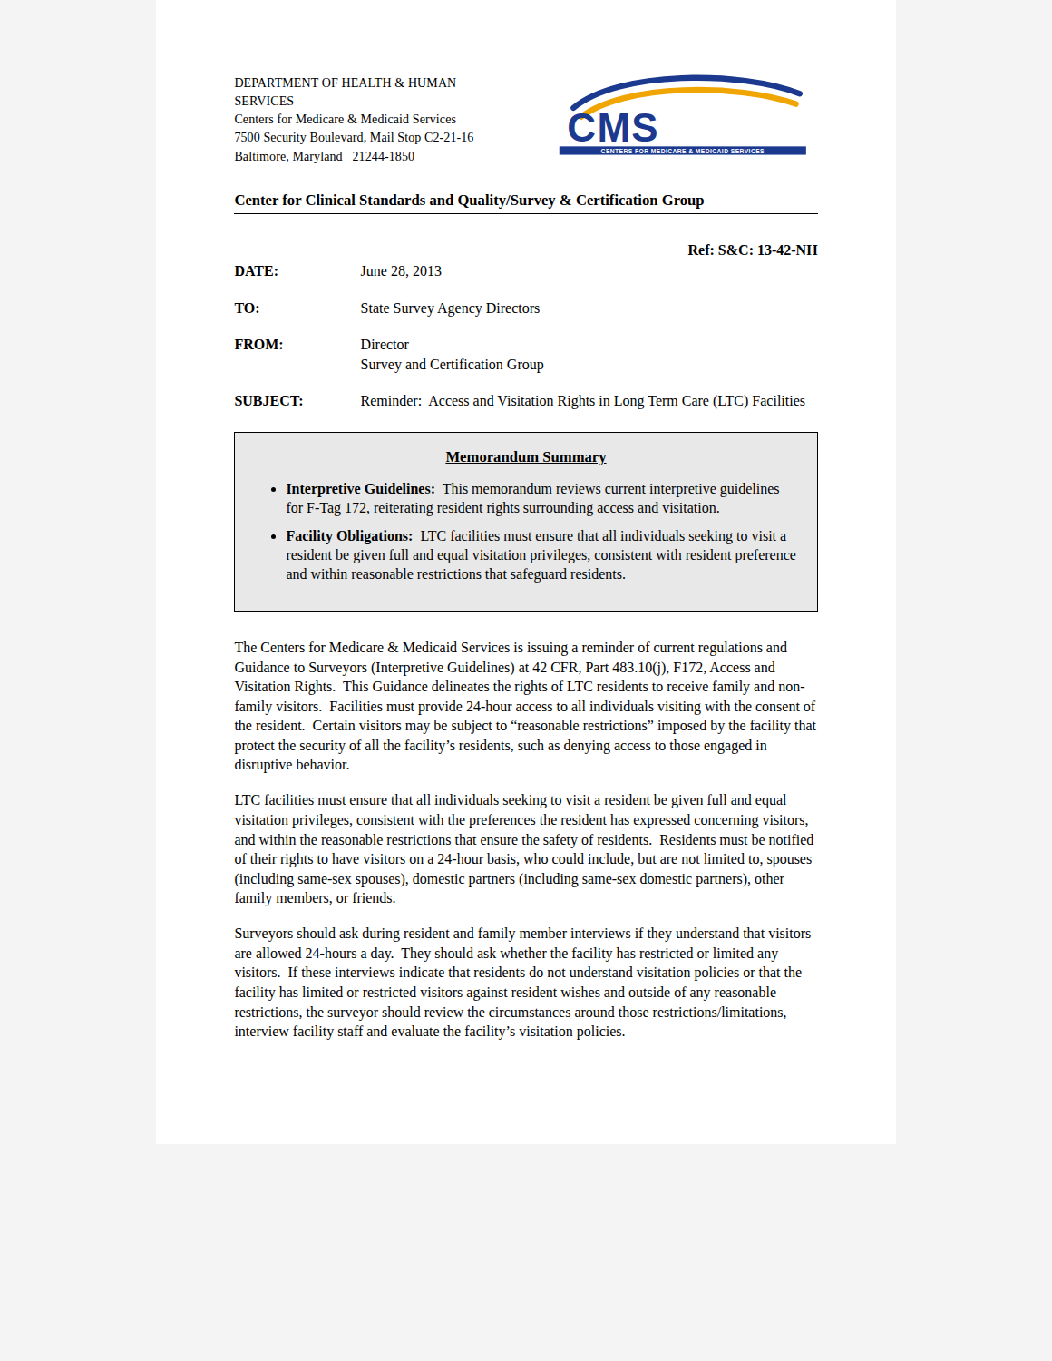Department of Health & Human Services
Centers for Medicare & Medicaid Services
7500 Security Boulevard, Mail Stop C2-21-16
Baltimore, Maryland 21244-1850
CMS — Centers for Medicare & Medicaid Services CMS CENTERS FOR MEDICARE & MEDICAID SERVICES
Center for Clinical Standards and Quality/Survey & Certification Group
Ref: S&C: 13-42-NH
| DATE: | June 28, 2013 |
| TO: | State Survey Agency Directors |
| FROM: | Director Survey and Certification Group |
| SUBJECT: | Reminder: Access and Visitation Rights in Long Term Care (LTC) Facilities |
Memorandum Summary
Interpretive Guidelines: This memorandum reviews current interpretive guidelines for F-Tag 172, reiterating resident rights surrounding access and visitation.
Facility Obligations: LTC facilities must ensure that all individuals seeking to visit a resident be given full and equal visitation privileges, consistent with resident preference and within reasonable restrictions that safeguard residents.
The Centers for Medicare & Medicaid Services is issuing a reminder of current regulations and Guidance to Surveyors (Interpretive Guidelines) at 42 CFR, Part 483.10(j), F172, Access and Visitation Rights. This Guidance delineates the rights of LTC residents to receive family and non-family visitors. Facilities must provide 24-hour access to all individuals visiting with the consent of the resident. Certain visitors may be subject to “reasonable restrictions” imposed by the facility that protect the security of all the facility’s residents, such as denying access to those engaged in disruptive behavior.
LTC facilities must ensure that all individuals seeking to visit a resident be given full and equal visitation privileges, consistent with the preferences the resident has expressed concerning visitors, and within the reasonable restrictions that ensure the safety of residents. Residents must be notified of their rights to have visitors on a 24-hour basis, who could include, but are not limited to, spouses (including same-sex spouses), domestic partners (including same-sex domestic partners), other family members, or friends.
Surveyors should ask during resident and family member interviews if they understand that visitors are allowed 24-hours a day. They should ask whether the facility has restricted or limited any visitors. If these interviews indicate that residents do not understand visitation policies or that the facility has limited or restricted visitors against resident wishes and outside of any reasonable restrictions, the surveyor should review the circumstances around those restrictions/limitations, interview facility staff and evaluate the facility’s visitation policies.